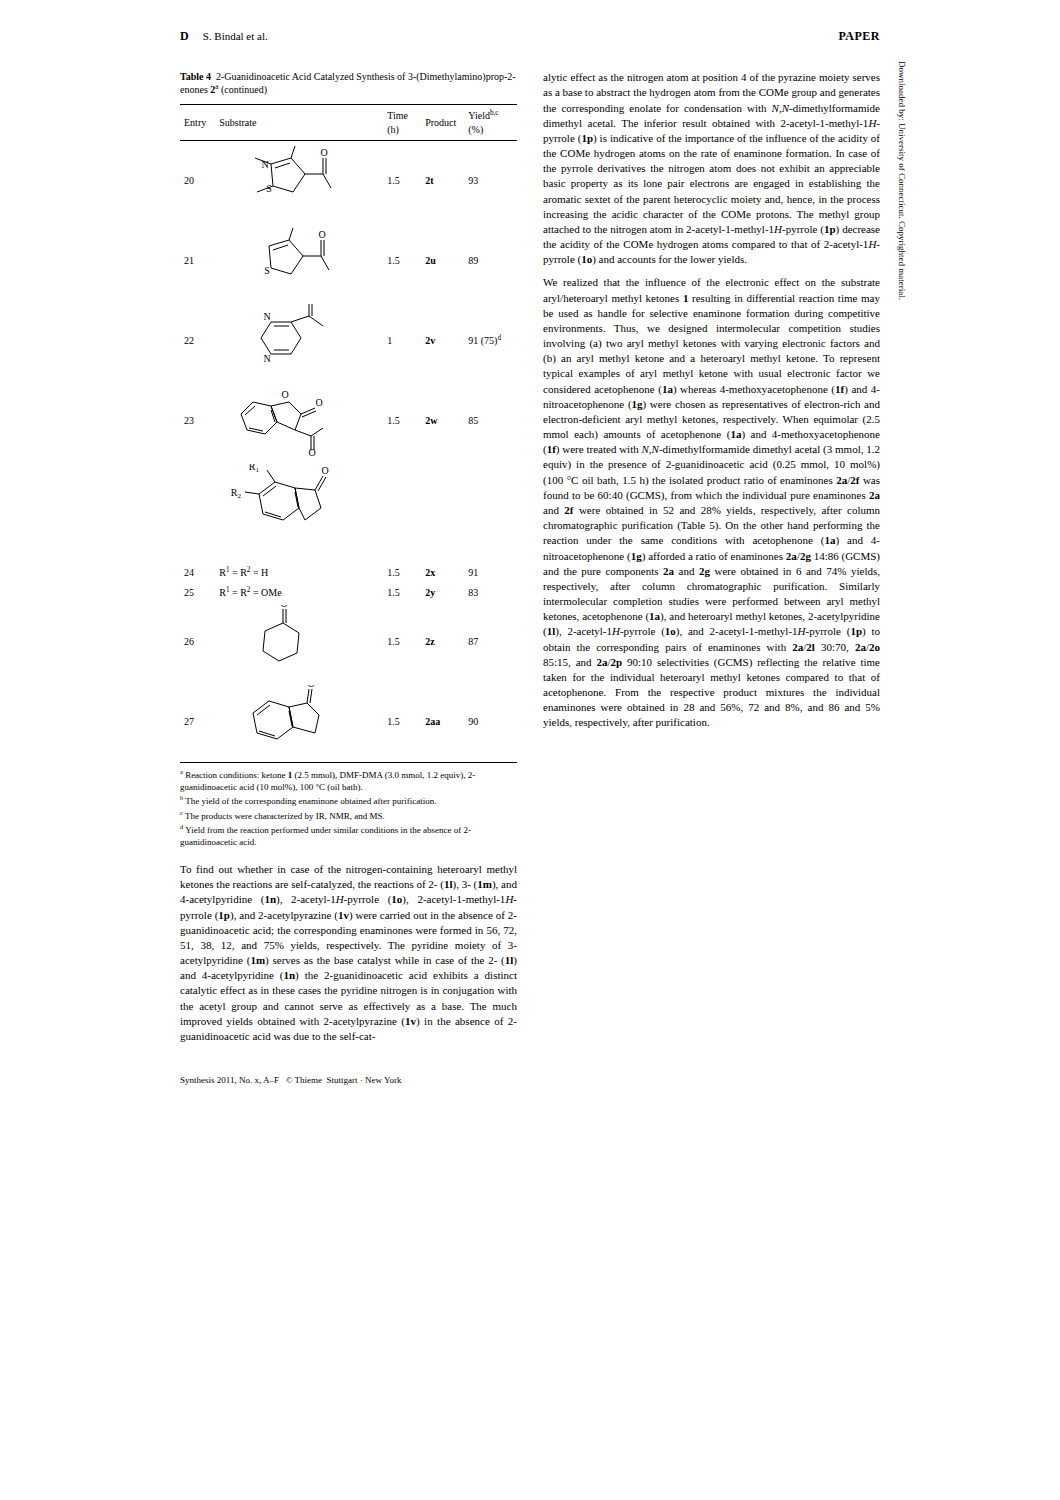DS. Bindal et al.
PAPER
Table 4 2-Guanidinoacetic Acid Catalyzed Synthesis of 3-(Dimethylamino)prop-2-enones 2a (continued)
| Entry | Substrate | Time (h) | Product | Yield b,c (%) |
| --- | --- | --- | --- | --- |
| 20 | N S O | 1.5 | 2t | 93 |
| 21 | S O | 1.5 | 2u | 89 |
| 22 | N N O | 1 | 2v | 91 (75) d |
| 23 | O O O | 1.5 | 2w | 85 |
| | O R 1 R 2 |
| 24 | R 1 = R 2 = H | 1.5 | 2x | 91 |
| 25 | R 1 = R 2 = OMe | 1.5 | 2y | 83 |
| 26 | O | 1.5 | 2z | 87 |
| 27 | O | 1.5 | 2aa | 90 |
a Reaction conditions: ketone 1 (2.5 mmol), DMF-DMA (3.0 mmol, 1.2 equiv), 2-guanidinoacetic acid (10 mol%), 100 °C (oil bath).
b The yield of the corresponding enaminone obtained after purification.
c The products were characterized by IR, NMR, and MS.
d Yield from the reaction performed under similar conditions in the absence of 2-guanidinoacetic acid.
To find out whether in case of the nitrogen-containing heteroaryl methyl ketones the reactions are self-catalyzed, the reactions of 2- (1l), 3- (1m), and 4-acetylpyridine (1n), 2-acetyl-1H-pyrrole (1o), 2-acetyl-1-methyl-1H-pyrrole (1p), and 2-acetylpyrazine (1v) were carried out in the absence of 2-guanidinoacetic acid; the corresponding enaminones were formed in 56, 72, 51, 38, 12, and 75% yields, respectively. The pyridine moiety of 3-acetylpyridine (1m) serves as the base catalyst while in case of the 2- (1l) and 4-acetylpyridine (1n) the 2-guanidinoacetic acid exhibits a distinct catalytic effect as in these cases the pyridine nitrogen is in conjugation with the acetyl group and cannot serve as effectively as a base. The much improved yields obtained with 2-acetylpyrazine (1v) in the absence of 2-guanidinoacetic acid was due to the self-cat-
alytic effect as the nitrogen atom at position 4 of the pyrazine moiety serves as a base to abstract the hydrogen atom from the COMe group and generates the corresponding enolate for condensation with N,N-dimethylformamide dimethyl acetal. The inferior result obtained with 2-acetyl-1-methyl-1H-pyrrole (1p) is indicative of the importance of the influence of the acidity of the COMe hydrogen atoms on the rate of enaminone formation. In case of the pyrrole derivatives the nitrogen atom does not exhibit an appreciable basic property as its lone pair electrons are engaged in establishing the aromatic sextet of the parent heterocyclic moiety and, hence, in the process increasing the acidic character of the COMe protons. The methyl group attached to the nitrogen atom in 2-acetyl-1-methyl-1H-pyrrole (1p) decrease the acidity of the COMe hydrogen atoms compared to that of 2-acetyl-1H-pyrrole (1o) and accounts for the lower yields.
We realized that the influence of the electronic effect on the substrate aryl/heteroaryl methyl ketones 1 resulting in differential reaction time may be used as handle for selective enaminone formation during competitive environments. Thus, we designed intermolecular competition studies involving (a) two aryl methyl ketones with varying electronic factors and (b) an aryl methyl ketone and a heteroaryl methyl ketone. To represent typical examples of aryl methyl ketone with usual electronic factor we considered acetophenone (1a) whereas 4-methoxyacetophenone (1f) and 4-nitroacetophenone (1g) were chosen as representatives of electron-rich and electron-deficient aryl methyl ketones, respectively. When equimolar (2.5 mmol each) amounts of acetophenone (1a) and 4-methoxyacetophenone (1f) were treated with N,N-dimethylformamide dimethyl acetal (3 mmol, 1.2 equiv) in the presence of 2-guanidinoacetic acid (0.25 mmol, 10 mol%) (100 °C oil bath, 1.5 h) the isolated product ratio of enaminones 2a/2f was found to be 60:40 (GCMS), from which the individual pure enaminones 2a and 2f were obtained in 52 and 28% yields, respectively, after column chromatographic purification (Table 5). On the other hand performing the reaction under the same conditions with acetophenone (1a) and 4-nitroacetophenone (1g) afforded a ratio of enaminones 2a/2g 14:86 (GCMS) and the pure components 2a and 2g were obtained in 6 and 74% yields, respectively, after column chromatographic purification. Similarly intermolecular completion studies were performed between aryl methyl ketones, acetophenone (1a), and heteroaryl methyl ketones, 2-acetylpyridine (1l), 2-acetyl-1H-pyrrole (1o), and 2-acetyl-1-methyl-1H-pyrrole (1p) to obtain the corresponding pairs of enaminones with 2a/2l 30:70, 2a/2o 85:15, and 2a/2p 90:10 selectivities (GCMS) reflecting the relative time taken for the individual heteroaryl methyl ketones compared to that of acetophenone. From the respective product mixtures the individual enaminones were obtained in 28 and 56%, 72 and 8%, and 86 and 5% yields, respectively, after purification.
Synthesis 2011, No. x, A–F © Thieme Stuttgart · New York
Downloaded by: University of Connecticut. Copyrighted material.